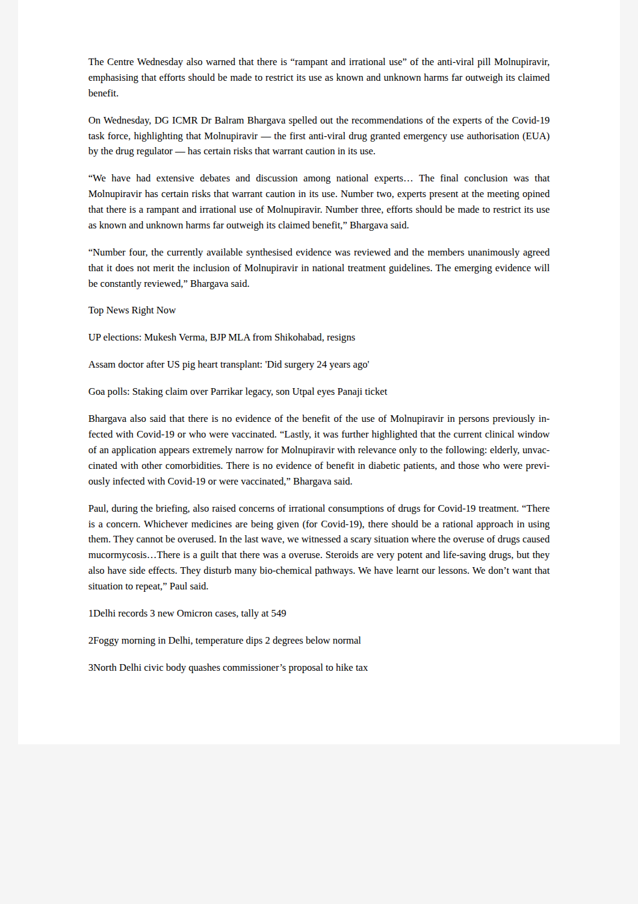The Centre Wednesday also warned that there is “rampant and irrational use” of the anti-viral pill Molnupiravir, emphasising that efforts should be made to restrict its use as known and unknown harms far outweigh its claimed benefit.
On Wednesday, DG ICMR Dr Balram Bhargava spelled out the recommendations of the experts of the Covid-19 task force, highlighting that Molnupiravir — the first anti-viral drug granted emergency use authorisation (EUA) by the drug regulator — has certain risks that warrant caution in its use.
“We have had extensive debates and discussion among national experts… The final conclusion was that Molnupiravir has certain risks that warrant caution in its use. Number two, experts present at the meeting opined that there is a rampant and irrational use of Molnupiravir. Number three, efforts should be made to restrict its use as known and unknown harms far outweigh its claimed benefit,” Bhargava said.
“Number four, the currently available synthesised evidence was reviewed and the members unanimously agreed that it does not merit the inclusion of Molnupiravir in national treatment guidelines. The emerging evidence will be constantly reviewed,” Bhargava said.
Top News Right Now
UP elections: Mukesh Verma, BJP MLA from Shikohabad, resigns
Assam doctor after US pig heart transplant: 'Did surgery 24 years ago'
Goa polls: Staking claim over Parrikar legacy, son Utpal eyes Panaji ticket
Bhargava also said that there is no evidence of the benefit of the use of Molnupiravir in persons previously infected with Covid-19 or who were vaccinated. “Lastly, it was further highlighted that the current clinical window of an application appears extremely narrow for Molnupiravir with relevance only to the following: elderly, unvaccinated with other comorbidities. There is no evidence of benefit in diabetic patients, and those who were previously infected with Covid-19 or were vaccinated,” Bhargava said.
Paul, during the briefing, also raised concerns of irrational consumptions of drugs for Covid-19 treatment. “There is a concern. Whichever medicines are being given (for Covid-19), there should be a rational approach in using them. They cannot be overused. In the last wave, we witnessed a scary situation where the overuse of drugs caused mucormycosis…There is a guilt that there was a overuse. Steroids are very potent and life-saving drugs, but they also have side effects. They disturb many bio-chemical pathways. We have learnt our lessons. We don’t want that situation to repeat,” Paul said.
1Delhi records 3 new Omicron cases, tally at 549
2Foggy morning in Delhi, temperature dips 2 degrees below normal
3North Delhi civic body quashes commissioner’s proposal to hike tax